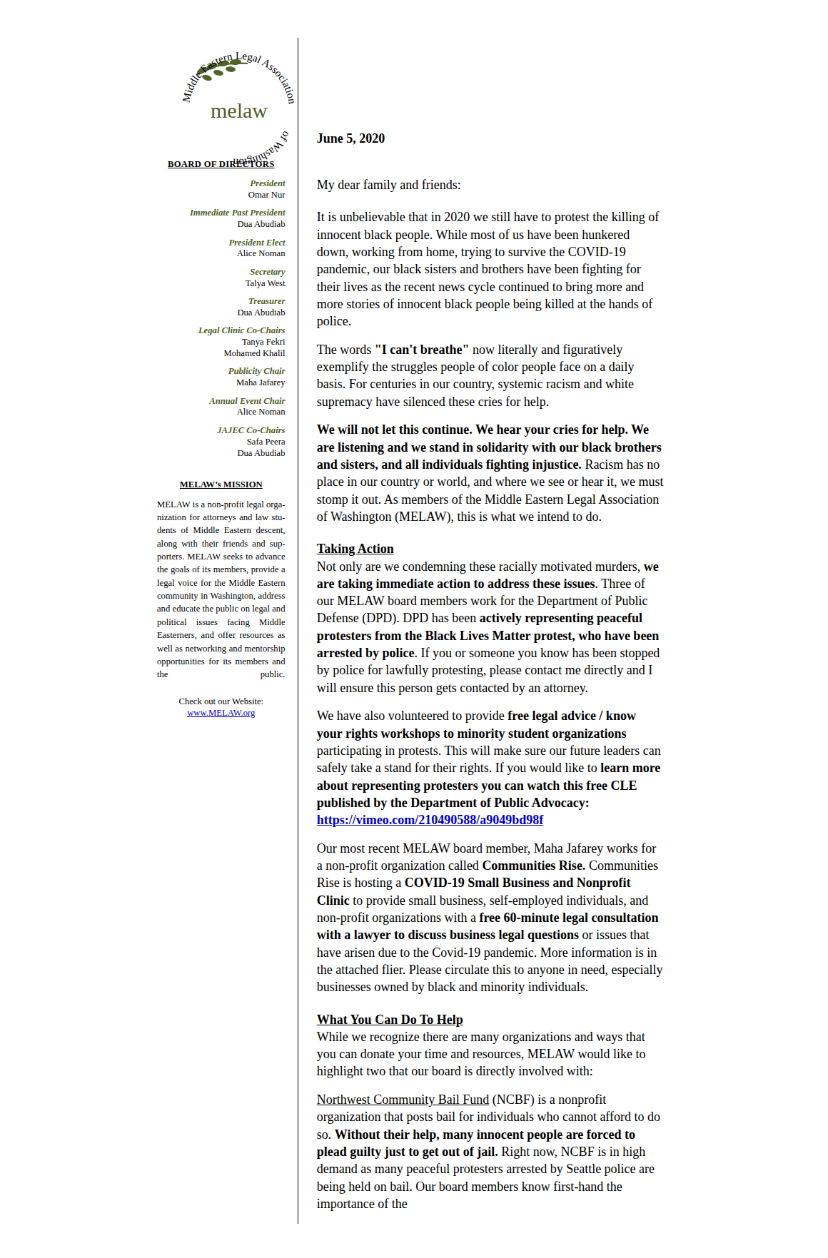Middle Eastern Legal Association of Washington melaw
BOARD OF DIRECTORS
President
Omar Nur
Immediate Past President
Dua Abudiab
President Elect
Alice Noman
Secretary
Talya West
Treasurer
Dua Abudiab
Legal Clinic Co-Chairs
Tanya Fekri
Mohamed Khalil
Publicity Chair
Maha Jafarey
Annual Event Chair
Alice Noman
JAJEC Co-Chairs
Safa Peera
Dua Abudiab
MELAW’s MISSION
MELAW is a non-profit legal organization for attorneys and law students of Middle Eastern descent, along with their friends and supporters. MELAW seeks to advance the goals of its members, provide a legal voice for the Middle Eastern community in Washington, address and educate the public on legal and political issues facing Middle Easterners, and offer resources as well as networking and mentorship opportunities for its members and the public.
Check out our Website:
www.MELAW.org
June 5, 2020
My dear family and friends:
It is unbelievable that in 2020 we still have to protest the killing of innocent black people. While most of us have been hunkered down, working from home, trying to survive the COVID-19 pandemic, our black sisters and brothers have been fighting for their lives as the recent news cycle continued to bring more and more stories of innocent black people being killed at the hands of police.
The words "I can't breathe" now literally and figuratively exemplify the struggles people of color people face on a daily basis. For centuries in our country, systemic racism and white supremacy have silenced these cries for help.
We will not let this continue. We hear your cries for help. We are listening and we stand in solidarity with our black brothers and sisters, and all individuals fighting injustice. Racism has no place in our country or world, and where we see or hear it, we must stomp it out. As members of the Middle Eastern Legal Association of Washington (MELAW), this is what we intend to do.
Taking Action
Not only are we condemning these racially motivated murders, we are taking immediate action to address these issues. Three of our MELAW board members work for the Department of Public Defense (DPD). DPD has been actively representing peaceful protesters from the Black Lives Matter protest, who have been arrested by police. If you or someone you know has been stopped by police for lawfully protesting, please contact me directly and I will ensure this person gets contacted by an attorney.
We have also volunteered to provide free legal advice / know your rights workshops to minority student organizations participating in protests. This will make sure our future leaders can safely take a stand for their rights. If you would like to learn more about representing protesters you can watch this free CLE published by the Department of Public Advocacy:
https://vimeo.com/210490588/a9049bd98f
Our most recent MELAW board member, Maha Jafarey works for a non-profit organization called Communities Rise. Communities Rise is hosting a COVID-19 Small Business and Nonprofit Clinic to provide small business, self-employed individuals, and non-profit organizations with a free 60-minute legal consultation with a lawyer to discuss business legal questions or issues that have arisen due to the Covid-19 pandemic. More information is in the attached flier. Please circulate this to anyone in need, especially businesses owned by black and minority individuals.
What You Can Do To Help
While we recognize there are many organizations and ways that you can donate your time and resources, MELAW would like to highlight two that our board is directly involved with:
Northwest Community Bail Fund (NCBF) is a nonprofit organization that posts bail for individuals who cannot afford to do so. Without their help, many innocent people are forced to plead guilty just to get out of jail. Right now, NCBF is in high demand as many peaceful protesters arrested by Seattle police are being held on bail. Our board members know first-hand the importance of the